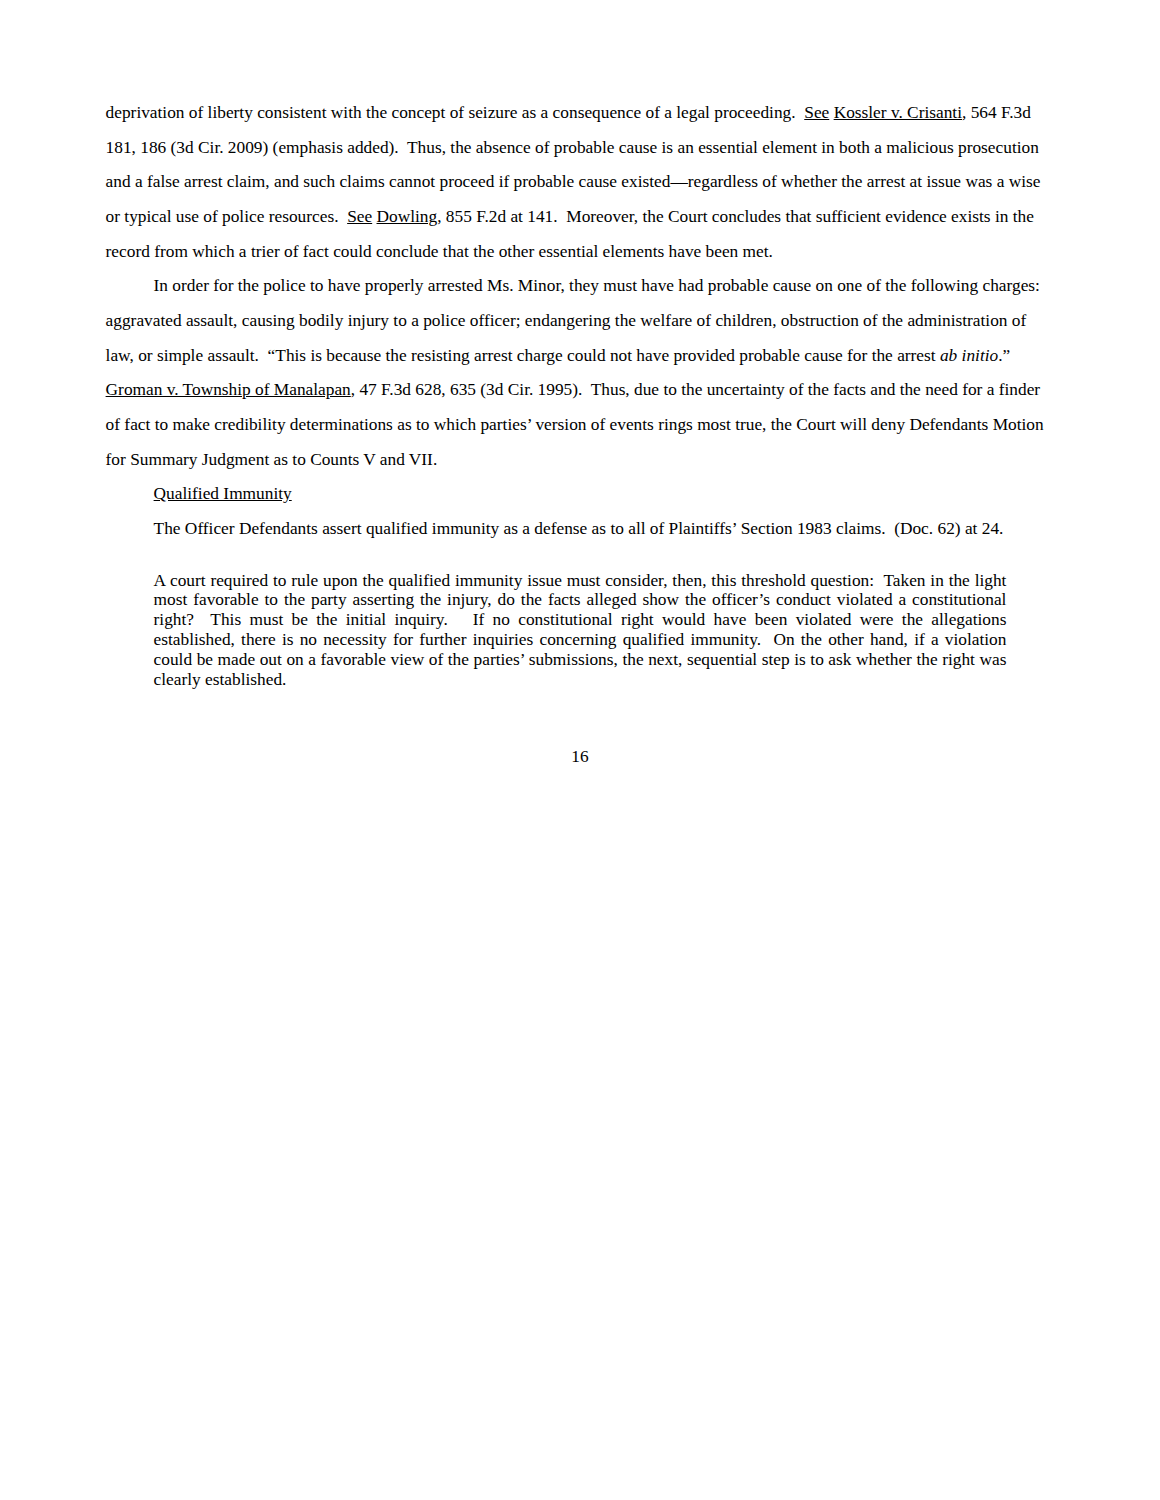deprivation of liberty consistent with the concept of seizure as a consequence of a legal proceeding. See Kossler v. Crisanti, 564 F.3d 181, 186 (3d Cir. 2009) (emphasis added). Thus, the absence of probable cause is an essential element in both a malicious prosecution and a false arrest claim, and such claims cannot proceed if probable cause existed—regardless of whether the arrest at issue was a wise or typical use of police resources. See Dowling, 855 F.2d at 141. Moreover, the Court concludes that sufficient evidence exists in the record from which a trier of fact could conclude that the other essential elements have been met.
In order for the police to have properly arrested Ms. Minor, they must have had probable cause on one of the following charges: aggravated assault, causing bodily injury to a police officer; endangering the welfare of children, obstruction of the administration of law, or simple assault. “This is because the resisting arrest charge could not have provided probable cause for the arrest ab initio.” Groman v. Township of Manalapan, 47 F.3d 628, 635 (3d Cir. 1995). Thus, due to the uncertainty of the facts and the need for a finder of fact to make credibility determinations as to which parties’ version of events rings most true, the Court will deny Defendants Motion for Summary Judgment as to Counts V and VII.
Qualified Immunity
The Officer Defendants assert qualified immunity as a defense as to all of Plaintiffs’ Section 1983 claims. (Doc. 62) at 24.
A court required to rule upon the qualified immunity issue must consider, then, this threshold question: Taken in the light most favorable to the party asserting the injury, do the facts alleged show the officer’s conduct violated a constitutional right? This must be the initial inquiry. If no constitutional right would have been violated were the allegations established, there is no necessity for further inquiries concerning qualified immunity. On the other hand, if a violation could be made out on a favorable view of the parties’ submissions, the next, sequential step is to ask whether the right was clearly established.
16